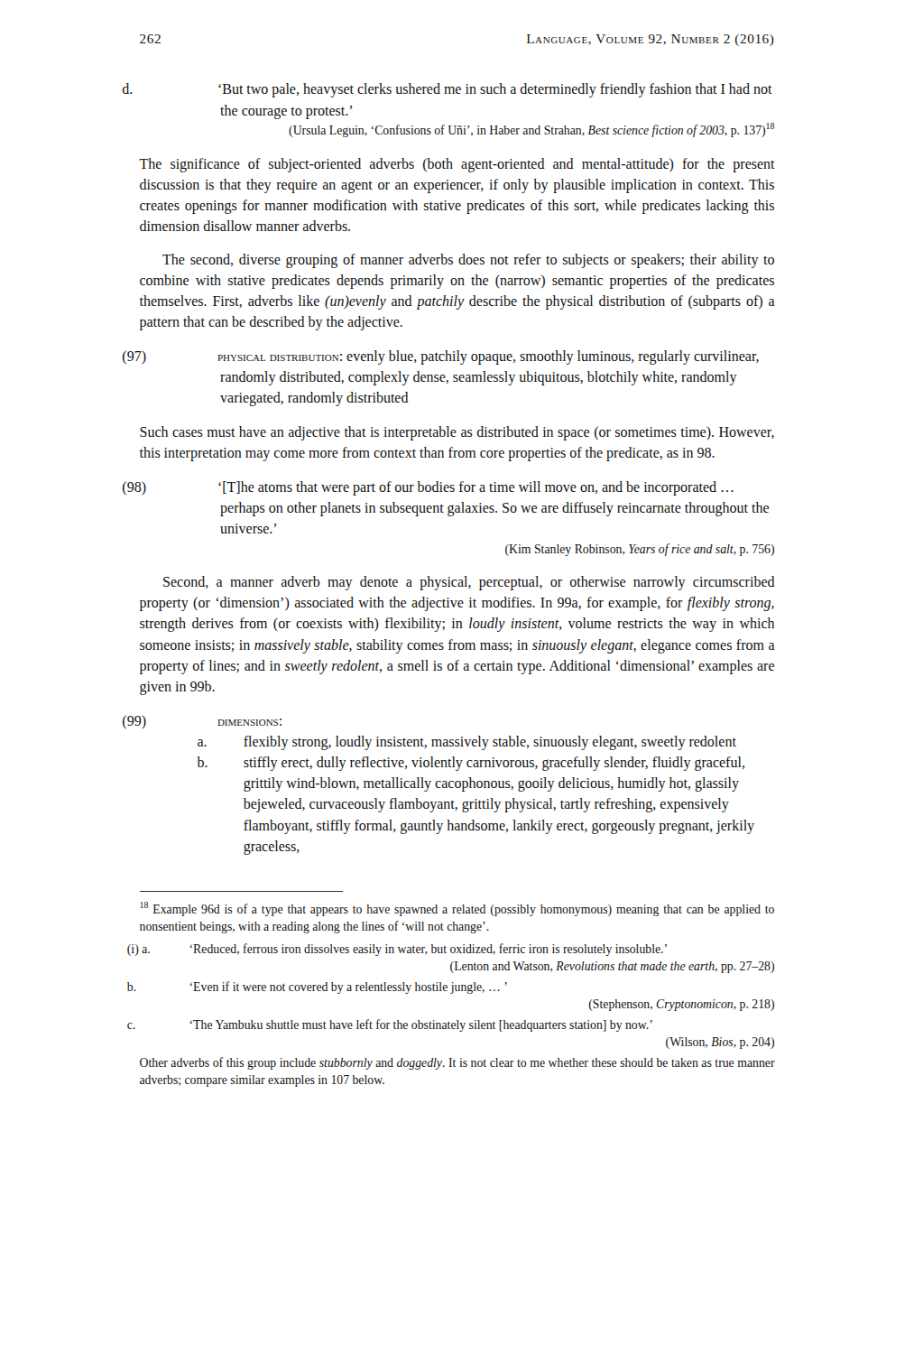262 Language, Volume 92, Number 2 (2016)
d.‘But two pale, heavyset clerks ushered me in such a determinedly friendly fashion that I had not the courage to protest.’
(Ursula Leguin, ‘Confusions of Uñi’, in Haber and Strahan, Best science fiction of 2003, p. 137)18
The significance of subject-oriented adverbs (both agent-oriented and mental-attitude) for the present discussion is that they require an agent or an experiencer, if only by plausible implication in context. This creates openings for manner modification with stative predicates of this sort, while predicates lacking this dimension disallow manner adverbs.
The second, diverse grouping of manner adverbs does not refer to subjects or speakers; their ability to combine with stative predicates depends primarily on the (narrow) semantic properties of the predicates themselves. First, adverbs like (un)evenly and patchily describe the physical distribution of (subparts of) a pattern that can be described by the adjective.
(97) physical distribution: evenly blue, patchily opaque, smoothly luminous, regularly curvilinear, randomly distributed, complexly dense, seamlessly ubiquitous, blotchily white, randomly variegated, randomly distributed
Such cases must have an adjective that is interpretable as distributed in space (or sometimes time). However, this interpretation may come more from context than from core properties of the predicate, as in 98.
(98)‘[T]he atoms that were part of our bodies for a time will move on, and be incorporated … perhaps on other planets in subsequent galaxies. So we are diffusely reincarnate throughout the universe.’
(Kim Stanley Robinson, Years of rice and salt, p. 756)
Second, a manner adverb may denote a physical, perceptual, or otherwise narrowly circumscribed property (or ‘dimension’) associated with the adjective it modifies. In 99a, for example, for flexibly strong, strength derives from (or coexists with) flexibility; in loudly insistent, volume restricts the way in which someone insists; in massively stable, stability comes from mass; in sinuously elegant, elegance comes from a property of lines; and in sweetly redolent, a smell is of a certain type. Additional ‘dimensional’ examples are given in 99b.
(99) dimensions:
a. flexibly strong, loudly insistent, massively stable, sinuously elegant, sweetly redolent
b. stiffly erect, dully reflective, violently carnivorous, gracefully slender, fluidly graceful, grittily wind-blown, metallically cacophonous, gooily delicious, humidly hot, glassily bejeweled, curvaceously flamboyant, grittily physical, tartly refreshing, expensively flamboyant, stiffly formal, gauntly handsome, lankily erect, gorgeously pregnant, jerkily graceless,
18 Example 96d is of a type that appears to have spawned a related (possibly homonymous) meaning that can be applied to nonsentient beings, with a reading along the lines of ‘will not change’.
(i) a.‘Reduced, ferrous iron dissolves easily in water, but oxidized, ferric iron is resolutely insoluble.’
(Lenton and Watson, Revolutions that made the earth, pp. 27–28)
b.‘Even if it were not covered by a relentlessly hostile jungle, … ’
(Stephenson, Cryptonomicon, p. 218)
c.‘The Yambuku shuttle must have left for the obstinately silent [headquarters station] by now.’
(Wilson, Bios, p. 204)
Other adverbs of this group include stubbornly and doggedly. It is not clear to me whether these should be taken as true manner adverbs; compare similar examples in 107 below.